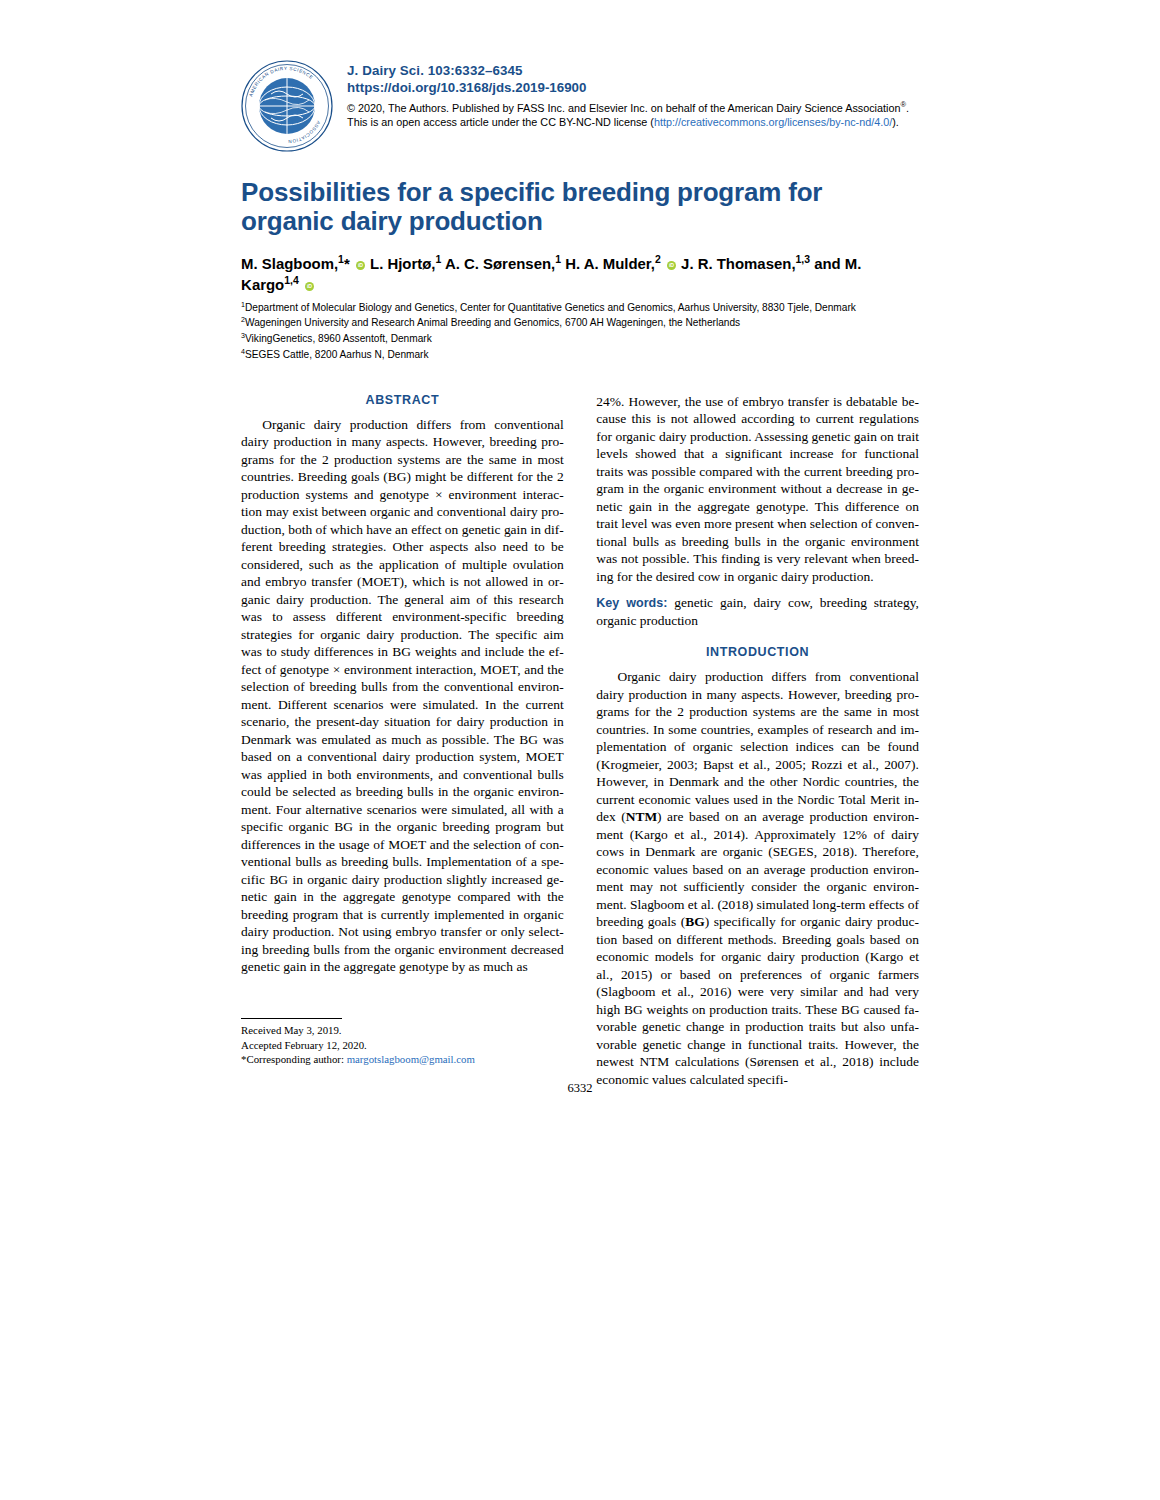AMERICAN DAIRY SCIENCE ASSOCIATION
J. Dairy Sci. 103:6332–6345
https://doi.org/10.3168/jds.2019-16900
© 2020, The Authors. Published by FASS Inc. and Elsevier Inc. on behalf of the American Dairy Science Association®.
This is an open access article under the CC BY-NC-ND license (http://creativecommons.org/licenses/by-nc-nd/4.0/).
Possibilities for a specific breeding program for organic dairy production
M. Slagboom,1* L. Hjortø,1 A. C. Sørensen,1 H. A. Mulder,2 J. R. Thomasen,1,3 and M. Kargo1,4
1 Department of Molecular Biology and Genetics, Center for Quantitative Genetics and Genomics, Aarhus University, 8830 Tjele, Denmark
2 Wageningen University and Research Animal Breeding and Genomics, 6700 AH Wageningen, the Netherlands
3 VikingGenetics, 8960 Assentoft, Denmark
4 SEGES Cattle, 8200 Aarhus N, Denmark
ABSTRACT
Organic dairy production differs from conventional dairy production in many aspects. However, breeding programs for the 2 production systems are the same in most countries. Breeding goals (BG) might be different for the 2 production systems and genotype × environment interaction may exist between organic and conventional dairy production, both of which have an effect on genetic gain in different breeding strategies. Other aspects also need to be considered, such as the application of multiple ovulation and embryo transfer (MOET), which is not allowed in organic dairy production. The general aim of this research was to assess different environment-specific breeding strategies for organic dairy production. The specific aim was to study differences in BG weights and include the effect of genotype × environment interaction, MOET, and the selection of breeding bulls from the conventional environment. Different scenarios were simulated. In the current scenario, the present-day situation for dairy production in Denmark was emulated as much as possible. The BG was based on a conventional dairy production system, MOET was applied in both environments, and conventional bulls could be selected as breeding bulls in the organic environment. Four alternative scenarios were simulated, all with a specific organic BG in the organic breeding program but differences in the usage of MOET and the selection of conventional bulls as breeding bulls. Implementation of a specific BG in organic dairy production slightly increased genetic gain in the aggregate genotype compared with the breeding program that is currently implemented in organic dairy production. Not using embryo transfer or only selecting breeding bulls from the organic environment decreased genetic gain in the aggregate genotype by as much as
24%. However, the use of embryo transfer is debatable because this is not allowed according to current regulations for organic dairy production. Assessing genetic gain on trait levels showed that a significant increase for functional traits was possible compared with the current breeding program in the organic environment without a decrease in genetic gain in the aggregate genotype. This difference on trait level was even more present when selection of conventional bulls as breeding bulls in the organic environment was not possible. This finding is very relevant when breeding for the desired cow in organic dairy production.
Key words: genetic gain, dairy cow, breeding strategy, organic production
INTRODUCTION
Organic dairy production differs from conventional dairy production in many aspects. However, breeding programs for the 2 production systems are the same in most countries. In some countries, examples of research and implementation of organic selection indices can be found (Krogmeier, 2003; Bapst et al., 2005; Rozzi et al., 2007). However, in Denmark and the other Nordic countries, the current economic values used in the Nordic Total Merit index (NTM) are based on an average production environment (Kargo et al., 2014). Approximately 12% of dairy cows in Denmark are organic (SEGES, 2018). Therefore, economic values based on an average production environment may not sufficiently consider the organic environment. Slagboom et al. (2018) simulated long-term effects of breeding goals (BG) specifically for organic dairy production based on different methods. Breeding goals based on economic models for organic dairy production (Kargo et al., 2015) or based on preferences of organic farmers (Slagboom et al., 2016) were very similar and had very high BG weights on production traits. These BG caused favorable genetic change in production traits but also unfavorable genetic change in functional traits. However, the newest NTM calculations (Sørensen et al., 2018) include economic values calculated specifi-
Received May 3, 2019.
Accepted February 12, 2020.
*Corresponding author: margotslagboom@gmail.com
6332